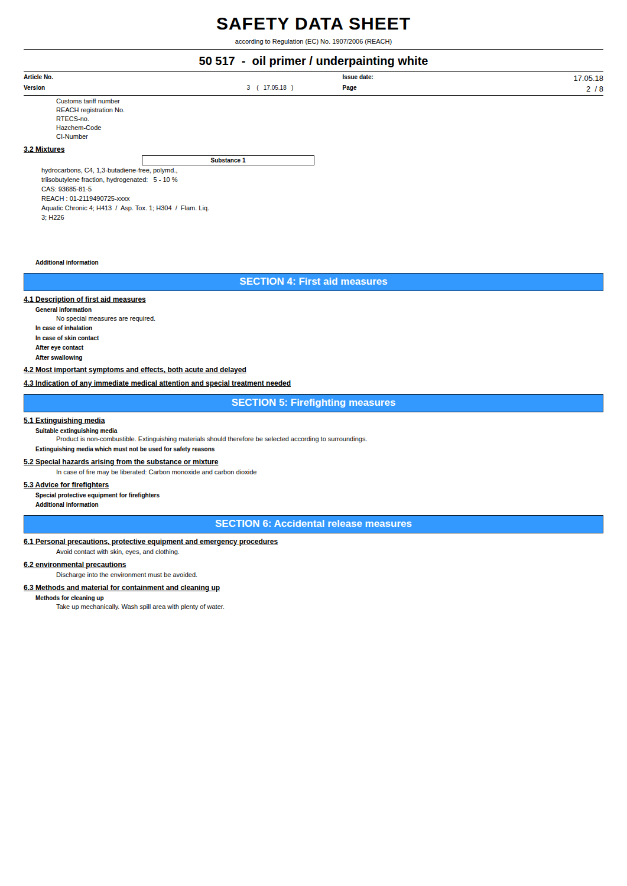SAFETY DATA SHEET
according to Regulation (EC) No. 1907/2006 (REACH)
50 517 - oil primer / underpainting white
| Article No. | | Issue date: | 17.05.18 |
| Version | 3 ( 17.05.18 ) | Page | 2 / 8 |
Customs tariff number
REACH registration No.
RTECS-no.
Hazchem-Code
CI-Number
3.2 Mixtures
Substance 1
hydrocarbons, C4, 1,3-butadiene-free, polymd.,
triisobutylene fraction, hydrogenated: 5 - 10 %
CAS: 93685-81-5
REACH : 01-2119490725-xxxx
Aquatic Chronic 4; H413 / Asp. Tox. 1; H304 / Flam. Liq.
3; H226
Additional information
SECTION 4: First aid measures
4.1 Description of first aid measures
General information
No special measures are required.
In case of inhalation
In case of skin contact
After eye contact
After swallowing
4.2 Most important symptoms and effects, both acute and delayed
4.3 Indication of any immediate medical attention and special treatment needed
SECTION 5: Firefighting measures
5.1 Extinguishing media
Suitable extinguishing media
Product is non-combustible. Extinguishing materials should therefore be selected according to surroundings.
Extinguishing media which must not be used for safety reasons
5.2 Special hazards arising from the substance or mixture
In case of fire may be liberated: Carbon monoxide and carbon dioxide
5.3 Advice for firefighters
Special protective equipment for firefighters
Additional information
SECTION 6: Accidental release measures
6.1 Personal precautions, protective equipment and emergency procedures
Avoid contact with skin, eyes, and clothing.
6.2 environmental precautions
Discharge into the environment must be avoided.
6.3 Methods and material for containment and cleaning up
Methods for cleaning up
Take up mechanically. Wash spill area with plenty of water.